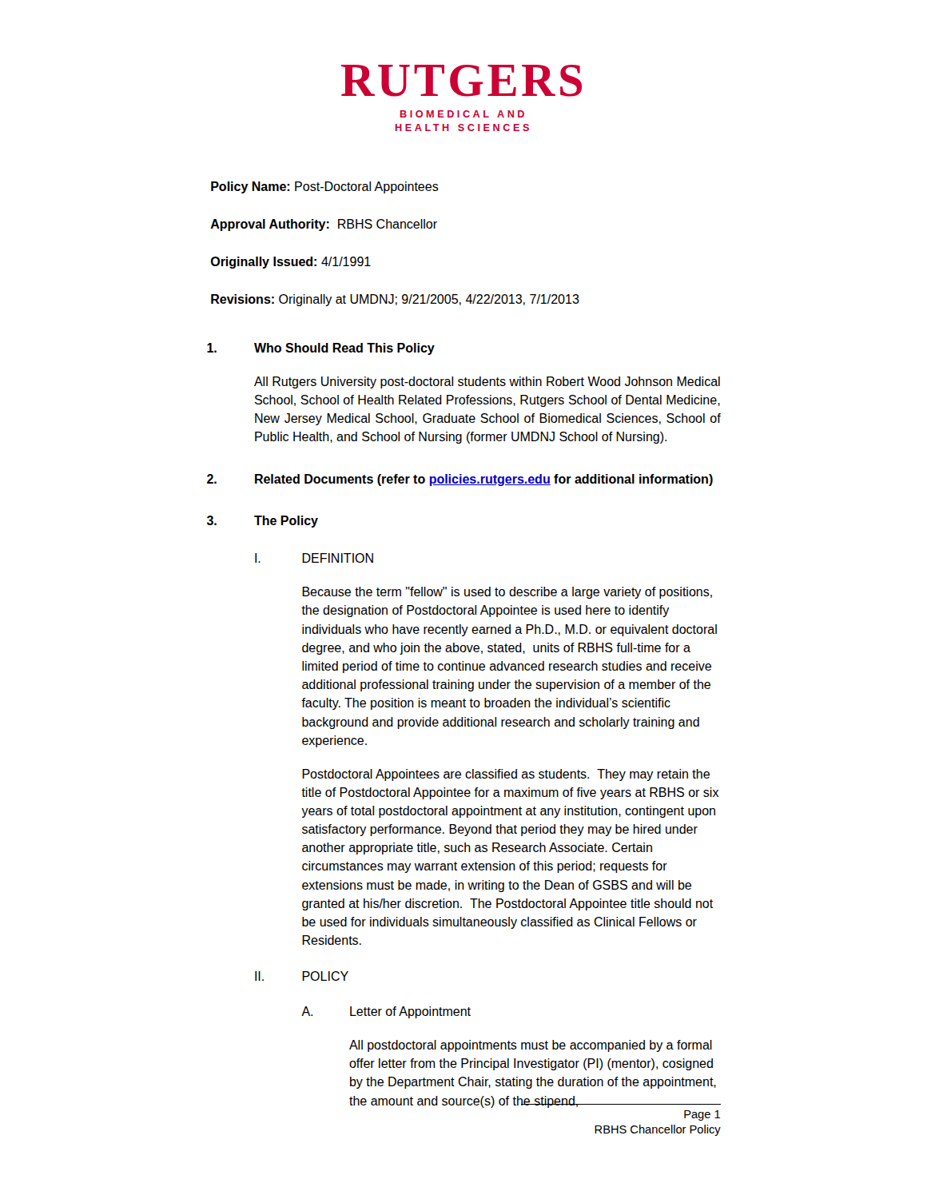RUTGERS
BIOMEDICAL AND
HEALTH SCIENCES
Policy Name: Post-Doctoral Appointees
Approval Authority: RBHS Chancellor
Originally Issued: 4/1/1991
Revisions: Originally at UMDNJ; 9/21/2005, 4/22/2013, 7/1/2013
1.
Who Should Read This Policy
All Rutgers University post-doctoral students within Robert Wood Johnson Medical School, School of Health Related Professions, Rutgers School of Dental Medicine, New Jersey Medical School, Graduate School of Biomedical Sciences, School of Public Health, and School of Nursing (former UMDNJ School of Nursing).
2.
Related Documents (refer to policies.rutgers.edu for additional information)
3.
The Policy
I.
DEFINITION
Because the term "fellow" is used to describe a large variety of positions, the designation of Postdoctoral Appointee is used here to identify individuals who have recently earned a Ph.D., M.D. or equivalent doctoral degree, and who join the above, stated, units of RBHS full-time for a limited period of time to continue advanced research studies and receive additional professional training under the supervision of a member of the faculty. The position is meant to broaden the individual’s scientific background and provide additional research and scholarly training and experience.
Postdoctoral Appointees are classified as students. They may retain the title of Postdoctoral Appointee for a maximum of five years at RBHS or six years of total postdoctoral appointment at any institution, contingent upon satisfactory performance. Beyond that period they may be hired under another appropriate title, such as Research Associate. Certain circumstances may warrant extension of this period; requests for extensions must be made, in writing to the Dean of GSBS and will be granted at his/her discretion. The Postdoctoral Appointee title should not be used for individuals simultaneously classified as Clinical Fellows or Residents.
II.
POLICY
A.
Letter of Appointment
All postdoctoral appointments must be accompanied by a formal offer letter from the Principal Investigator (PI) (mentor), cosigned by the Department Chair, stating the duration of the appointment, the amount and source(s) of the stipend,
Page 1
RBHS Chancellor Policy